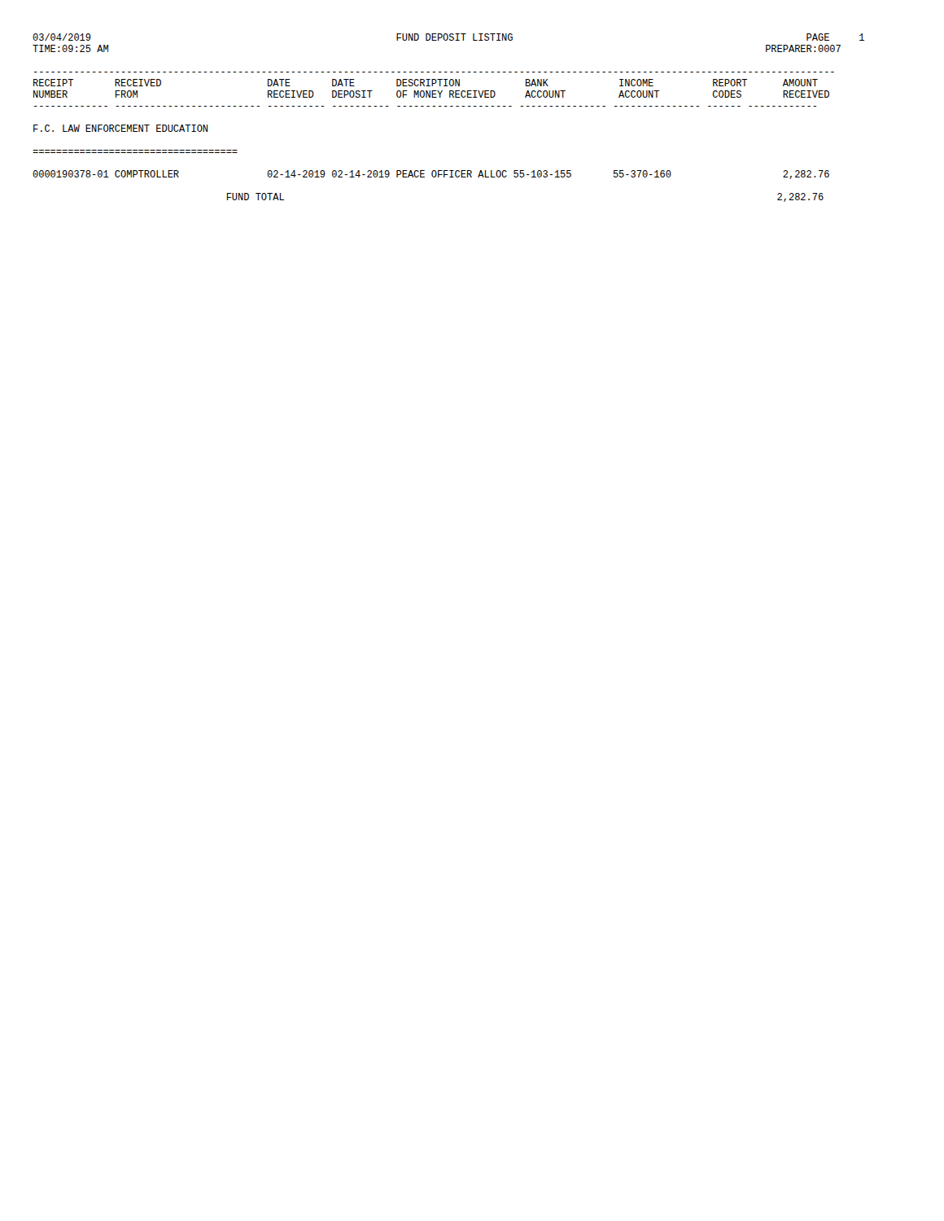03/04/2019                                                    FUND DEPOSIT LISTING                                                  PAGE     1
TIME:09:25 AM                                                                                                                PREPARER:0007

-----------------------------------------------------------------------------------------------------------------------------------------
RECEIPT       RECEIVED                  DATE       DATE       DESCRIPTION           BANK            INCOME          REPORT      AMOUNT
NUMBER        FROM                      RECEIVED   DEPOSIT    OF MONEY RECEIVED     ACCOUNT         ACCOUNT         CODES       RECEIVED
------------- ------------------------- ---------- ---------- -------------------- --------------- --------------- ------ ------------

F.C. LAW ENFORCEMENT EDUCATION

===================================

0000190378-01 COMPTROLLER               02-14-2019 02-14-2019 PEACE OFFICER ALLOC 55-103-155       55-370-160                   2,282.76

                                 FUND TOTAL                                                                                    2,282.76